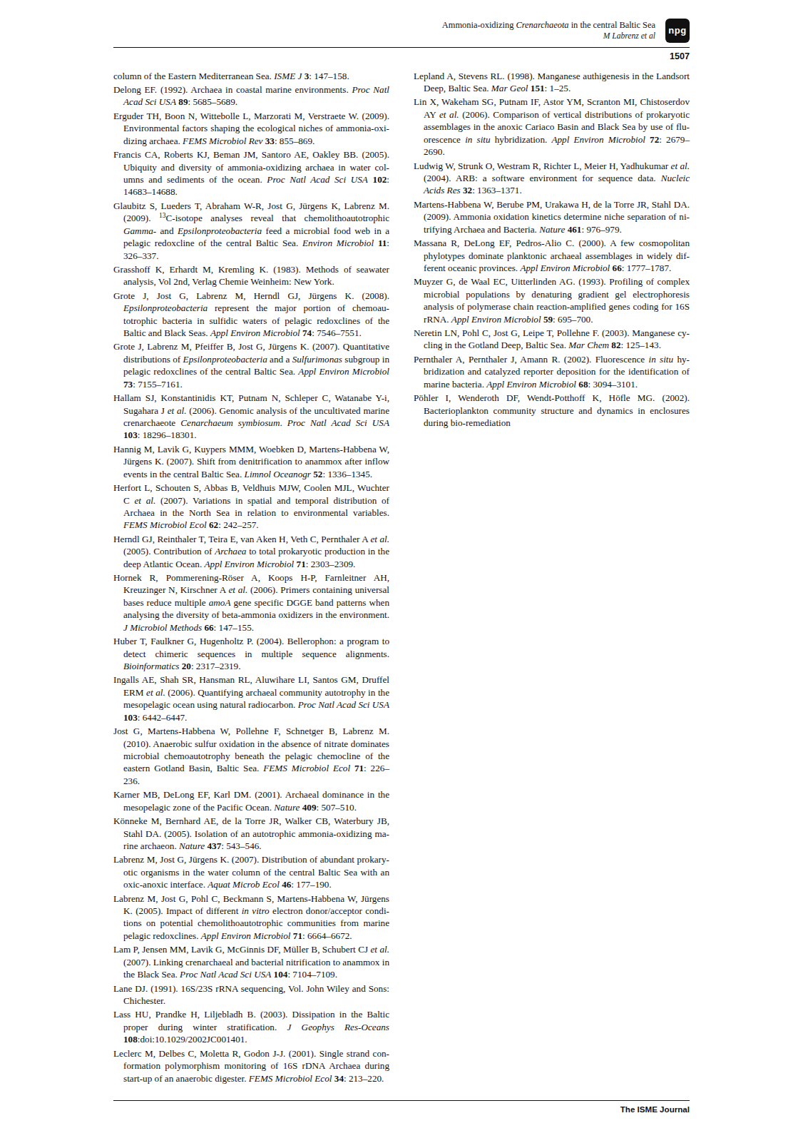Ammonia-oxidizing Crenarchaeota in the central Baltic Sea
M Labrenz et al
npg
1507
column of the Eastern Mediterranean Sea. ISME J 3: 147–158.
Delong EF. (1992). Archaea in coastal marine environments. Proc Natl Acad Sci USA 89: 5685–5689.
Erguder TH, Boon N, Wittebolle L, Marzorati M, Verstraete W. (2009). Environmental factors shaping the ecological niches of ammonia-oxidizing archaea. FEMS Microbiol Rev 33: 855–869.
Francis CA, Roberts KJ, Beman JM, Santoro AE, Oakley BB. (2005). Ubiquity and diversity of ammonia-oxidizing archaea in water columns and sediments of the ocean. Proc Natl Acad Sci USA 102: 14683–14688.
Glaubitz S, Lueders T, Abraham W-R, Jost G, Jürgens K, Labrenz M. (2009). 13C-isotope analyses reveal that chemolithoautotrophic Gamma- and Epsilonproteobacteria feed a microbial food web in a pelagic redoxcline of the central Baltic Sea. Environ Microbiol 11: 326–337.
Grasshoff K, Erhardt M, Kremling K. (1983). Methods of seawater analysis, Vol 2nd, Verlag Chemie Weinheim: New York.
Grote J, Jost G, Labrenz M, Herndl GJ, Jürgens K. (2008). Epsilonproteobacteria represent the major portion of chemoautotrophic bacteria in sulfidic waters of pelagic redoxclines of the Baltic and Black Seas. Appl Environ Microbiol 74: 7546–7551.
Grote J, Labrenz M, Pfeiffer B, Jost G, Jürgens K. (2007). Quantitative distributions of Epsilonproteobacteria and a Sulfurimonas subgroup in pelagic redoxclines of the central Baltic Sea. Appl Environ Microbiol 73: 7155–7161.
Hallam SJ, Konstantinidis KT, Putnam N, Schleper C, Watanabe Y-i, Sugahara J et al. (2006). Genomic analysis of the uncultivated marine crenarchaeote Cenarchaeum symbiosum. Proc Natl Acad Sci USA 103: 18296–18301.
Hannig M, Lavik G, Kuypers MMM, Woebken D, Martens-Habbena W, Jürgens K. (2007). Shift from denitrification to anammox after inflow events in the central Baltic Sea. Limnol Oceanogr 52: 1336–1345.
Herfort L, Schouten S, Abbas B, Veldhuis MJW, Coolen MJL, Wuchter C et al. (2007). Variations in spatial and temporal distribution of Archaea in the North Sea in relation to environmental variables. FEMS Microbiol Ecol 62: 242–257.
Herndl GJ, Reinthaler T, Teira E, van Aken H, Veth C, Pernthaler A et al. (2005). Contribution of Archaea to total prokaryotic production in the deep Atlantic Ocean. Appl Environ Microbiol 71: 2303–2309.
Hornek R, Pommerening-Röser A, Koops H-P, Farnleitner AH, Kreuzinger N, Kirschner A et al. (2006). Primers containing universal bases reduce multiple amoA gene specific DGGE band patterns when analysing the diversity of beta-ammonia oxidizers in the environment. J Microbiol Methods 66: 147–155.
Huber T, Faulkner G, Hugenholtz P. (2004). Bellerophon: a program to detect chimeric sequences in multiple sequence alignments. Bioinformatics 20: 2317–2319.
Ingalls AE, Shah SR, Hansman RL, Aluwihare LI, Santos GM, Druffel ERM et al. (2006). Quantifying archaeal community autotrophy in the mesopelagic ocean using natural radiocarbon. Proc Natl Acad Sci USA 103: 6442–6447.
Jost G, Martens-Habbena W, Pollehne F, Schnetger B, Labrenz M. (2010). Anaerobic sulfur oxidation in the absence of nitrate dominates microbial chemoautotrophy beneath the pelagic chemocline of the eastern Gotland Basin, Baltic Sea. FEMS Microbiol Ecol 71: 226–236.
Karner MB, DeLong EF, Karl DM. (2001). Archaeal dominance in the mesopelagic zone of the Pacific Ocean. Nature 409: 507–510.
Könneke M, Bernhard AE, de la Torre JR, Walker CB, Waterbury JB, Stahl DA. (2005). Isolation of an autotrophic ammonia-oxidizing marine archaeon. Nature 437: 543–546.
Labrenz M, Jost G, Jürgens K. (2007). Distribution of abundant prokaryotic organisms in the water column of the central Baltic Sea with an oxic-anoxic interface. Aquat Microb Ecol 46: 177–190.
Labrenz M, Jost G, Pohl C, Beckmann S, Martens-Habbena W, Jürgens K. (2005). Impact of different in vitro electron donor/acceptor conditions on potential chemolithoautotrophic communities from marine pelagic redoxclines. Appl Environ Microbiol 71: 6664–6672.
Lam P, Jensen MM, Lavik G, McGinnis DF, Müller B, Schubert CJ et al. (2007). Linking crenarchaeal and bacterial nitrification to anammox in the Black Sea. Proc Natl Acad Sci USA 104: 7104–7109.
Lane DJ. (1991). 16S/23S rRNA sequencing, Vol. John Wiley and Sons: Chichester.
Lass HU, Prandke H, Liljebladh B. (2003). Dissipation in the Baltic proper during winter stratification. J Geophys Res-Oceans 108:doi:10.1029/2002JC001401.
Leclerc M, Delbes C, Moletta R, Godon J-J. (2001). Single strand conformation polymorphism monitoring of 16S rDNA Archaea during start-up of an anaerobic digester. FEMS Microbiol Ecol 34: 213–220.
Lepland A, Stevens RL. (1998). Manganese authigenesis in the Landsort Deep, Baltic Sea. Mar Geol 151: 1–25.
Lin X, Wakeham SG, Putnam IF, Astor YM, Scranton MI, Chistoserdov AY et al. (2006). Comparison of vertical distributions of prokaryotic assemblages in the anoxic Cariaco Basin and Black Sea by use of fluorescence in situ hybridization. Appl Environ Microbiol 72: 2679–2690.
Ludwig W, Strunk O, Westram R, Richter L, Meier H, Yadhukumar et al. (2004). ARB: a software environment for sequence data. Nucleic Acids Res 32: 1363–1371.
Martens-Habbena W, Berube PM, Urakawa H, de la Torre JR, Stahl DA. (2009). Ammonia oxidation kinetics determine niche separation of nitrifying Archaea and Bacteria. Nature 461: 976–979.
Massana R, DeLong EF, Pedros-Alio C. (2000). A few cosmopolitan phylotypes dominate planktonic archaeal assemblages in widely different oceanic provinces. Appl Environ Microbiol 66: 1777–1787.
Muyzer G, de Waal EC, Uitterlinden AG. (1993). Profiling of complex microbial populations by denaturing gradient gel electrophoresis analysis of polymerase chain reaction-amplified genes coding for 16S rRNA. Appl Environ Microbiol 59: 695–700.
Neretin LN, Pohl C, Jost G, Leipe T, Pollehne F. (2003). Manganese cycling in the Gotland Deep, Baltic Sea. Mar Chem 82: 125–143.
Pernthaler A, Pernthaler J, Amann R. (2002). Fluorescence in situ hybridization and catalyzed reporter deposition for the identification of marine bacteria. Appl Environ Microbiol 68: 3094–3101.
Pöhler I, Wenderoth DF, Wendt-Potthoff K, Höfle MG. (2002). Bacterioplankton community structure and dynamics in enclosures during bio-remediation
The ISME Journal